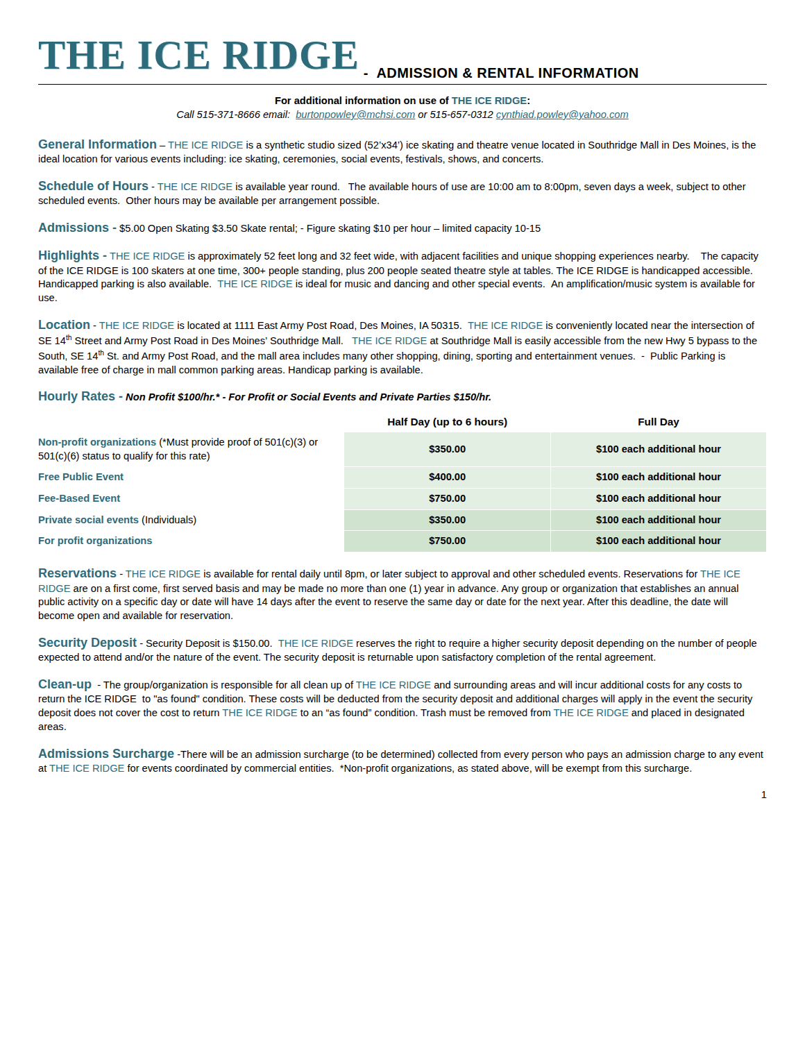THE ICE RIDGE - ADMISSION & RENTAL INFORMATION
For additional information on use of THE ICE RIDGE:
Call 515-371-8666 email: burtonpowley@mchsi.com or 515-657-0312 cynthiad.powley@yahoo.com
General Information
– THE ICE RIDGE is a synthetic studio sized (52’x34’) ice skating and theatre venue located in Southridge Mall in Des Moines, is the ideal location for various events including: ice skating, ceremonies, social events, festivals, shows, and concerts.
Schedule of Hours
- THE ICE RIDGE is available year round. The available hours of use are 10:00 am to 8:00pm, seven days a week, subject to other scheduled events. Other hours may be available per arrangement possible.
Admissions -
$5.00 Open Skating $3.50 Skate rental; - Figure skating $10 per hour – limited capacity 10-15
Highlights -
THE ICE RIDGE is approximately 52 feet long and 32 feet wide, with adjacent facilities and unique shopping experiences nearby. The capacity of the ICE RIDGE is 100 skaters at one time, 300+ people standing, plus 200 people seated theatre style at tables. The ICE RIDGE is handicapped accessible. Handicapped parking is also available. THE ICE RIDGE is ideal for music and dancing and other special events. An amplification/music system is available for use.
Location
- THE ICE RIDGE is located at 1111 East Army Post Road, Des Moines, IA 50315. THE ICE RIDGE is conveniently located near the intersection of SE 14th Street and Army Post Road in Des Moines’ Southridge Mall. THE ICE RIDGE at Southridge Mall is easily accessible from the new Hwy 5 bypass to the South, SE 14th St. and Army Post Road, and the mall area includes many other shopping, dining, sporting and entertainment venues. - Public Parking is available free of charge in mall common parking areas. Handicap parking is available.
Hourly Rates -
Non Profit $100/hr.* - For Profit or Social Events and Private Parties $150/hr.
| | Half Day (up to 6 hours) | Full Day |
| --- | --- | --- |
| Non-profit organizations (*Must provide proof of 501(c)(3) or 501(c)(6) status to qualify for this rate) | $350.00 | $100 each additional hour |
| Free Public Event | $400.00 | $100 each additional hour |
| Fee-Based Event | $750.00 | $100 each additional hour |
| Private social events (Individuals) | $350.00 | $100 each additional hour |
| For profit organizations | $750.00 | $100 each additional hour |
Reservations
- THE ICE RIDGE is available for rental daily until 8pm, or later subject to approval and other scheduled events. Reservations for THE ICE RIDGE are on a first come, first served basis and may be made no more than one (1) year in advance. Any group or organization that establishes an annual public activity on a specific day or date will have 14 days after the event to reserve the same day or date for the next year. After this deadline, the date will become open and available for reservation.
Security Deposit
- Security Deposit is $150.00. THE ICE RIDGE reserves the right to require a higher security deposit depending on the number of people expected to attend and/or the nature of the event. The security deposit is returnable upon satisfactory completion of the rental agreement.
Clean-up
- The group/organization is responsible for all clean up of THE ICE RIDGE and surrounding areas and will incur additional costs for any costs to return the ICE RIDGE to "as found" condition. These costs will be deducted from the security deposit and additional charges will apply in the event the security deposit does not cover the cost to return THE ICE RIDGE to an “as found” condition. Trash must be removed from THE ICE RIDGE and placed in designated areas.
Admissions Surcharge
-There will be an admission surcharge (to be determined) collected from every person who pays an admission charge to any event at THE ICE RIDGE for events coordinated by commercial entities. *Non-profit organizations, as stated above, will be exempt from this surcharge.
1